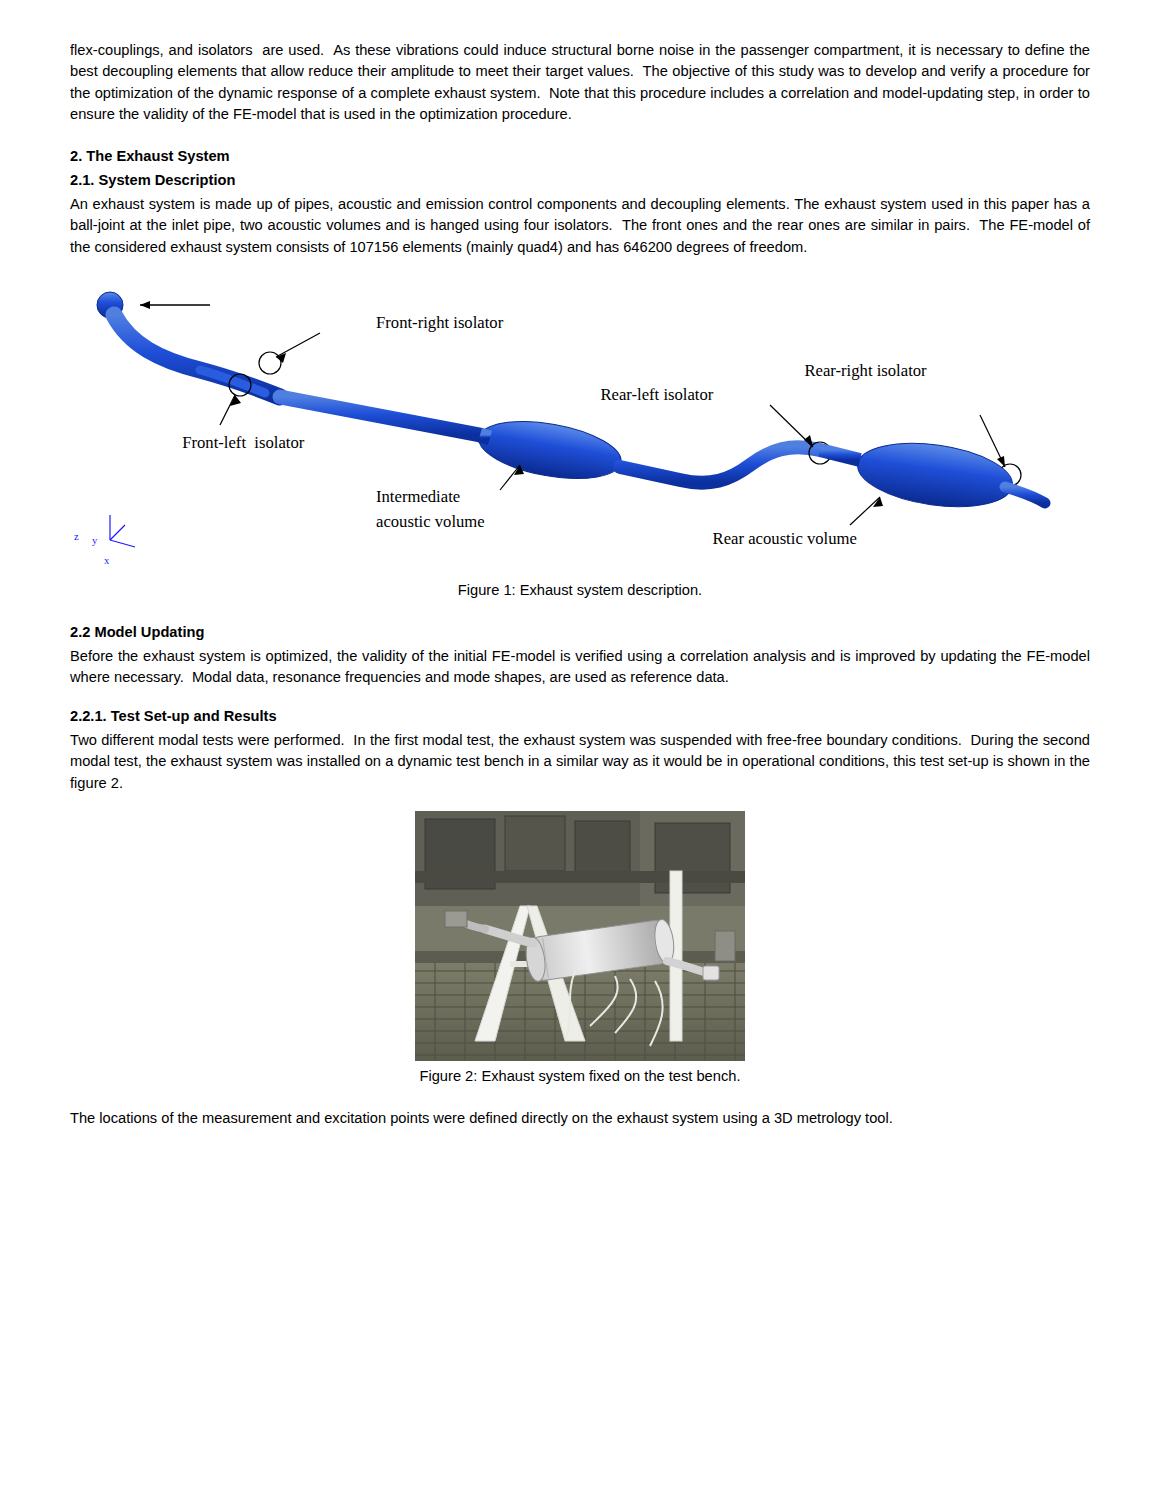flex-couplings, and isolators are used. As these vibrations could induce structural borne noise in the passenger compartment, it is necessary to define the best decoupling elements that allow reduce their amplitude to meet their target values. The objective of this study was to develop and verify a procedure for the optimization of the dynamic response of a complete exhaust system. Note that this procedure includes a correlation and model-updating step, in order to ensure the validity of the FE-model that is used in the optimization procedure.
2. The Exhaust System
2.1. System Description
An exhaust system is made up of pipes, acoustic and emission control components and decoupling elements. The exhaust system used in this paper has a ball-joint at the inlet pipe, two acoustic volumes and is hanged using four isolators. The front ones and the rear ones are similar in pairs. The FE-model of the considered exhaust system consists of 107156 elements (mainly quad4) and has 646200 degrees of freedom.
Front-right isolator Front-left isolator Intermediate
acoustic volume Rear-left isolator Rear-right isolator Rear acoustic volume
z y x
Figure 1: Exhaust system description.
2.2 Model Updating
Before the exhaust system is optimized, the validity of the initial FE-model is verified using a correlation analysis and is improved by updating the FE-model where necessary. Modal data, resonance frequencies and mode shapes, are used as reference data.
2.2.1. Test Set-up and Results
Two different modal tests were performed. In the first modal test, the exhaust system was suspended with free-free boundary conditions. During the second modal test, the exhaust system was installed on a dynamic test bench in a similar way as it would be in operational conditions, this test set-up is shown in the figure 2.
Figure 2: Exhaust system fixed on the test bench.
The locations of the measurement and excitation points were defined directly on the exhaust system using a 3D metrology tool.